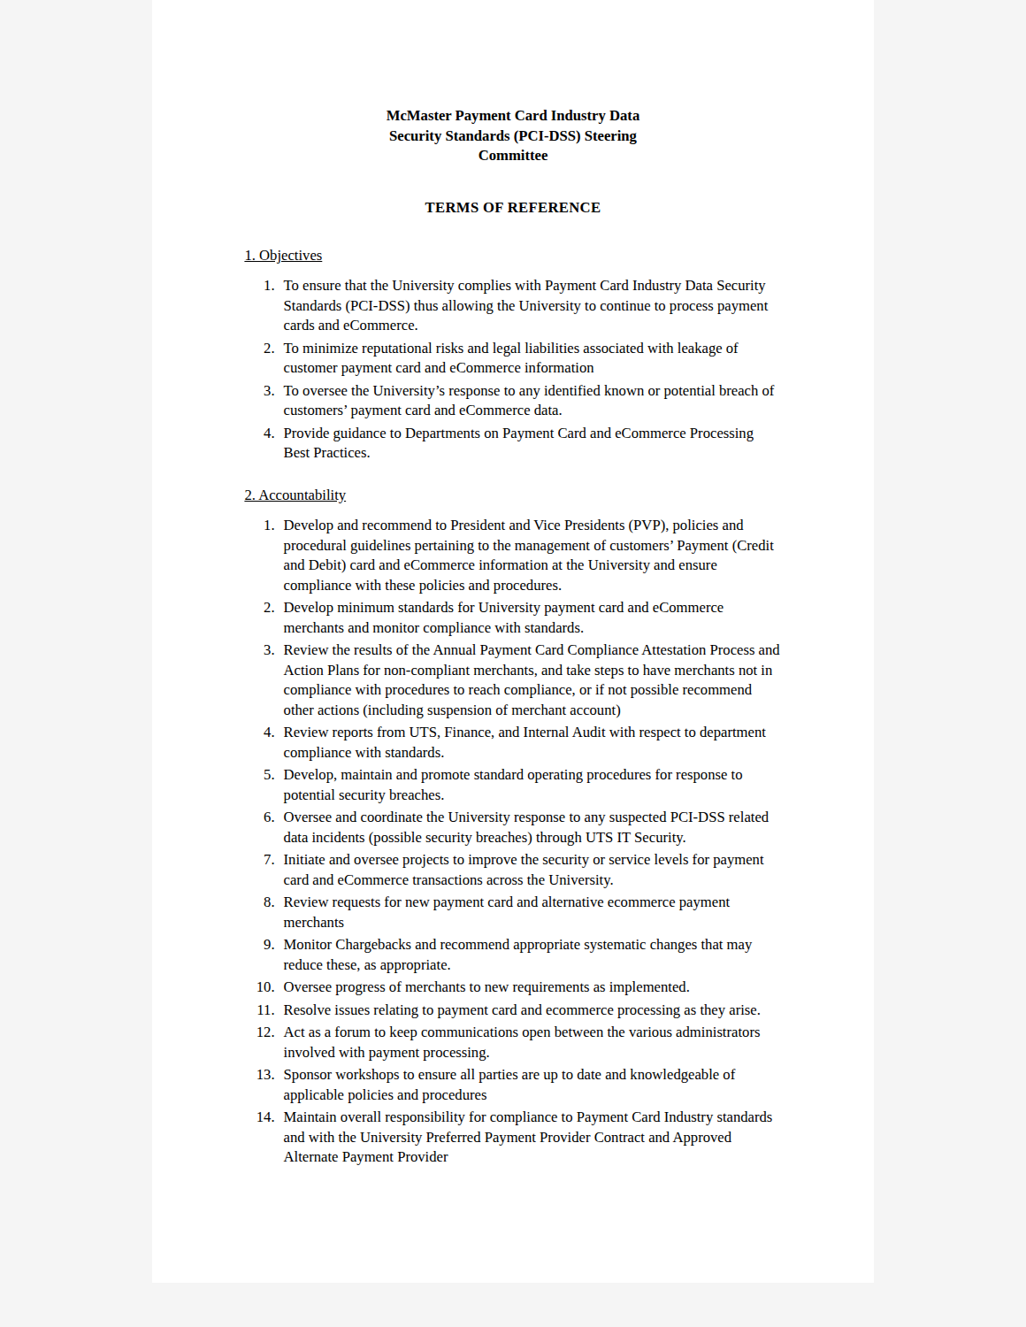McMaster Payment Card Industry Data Security Standards (PCI-DSS) Steering Committee
TERMS OF REFERENCE
1. Objectives
To ensure that the University complies with Payment Card Industry Data Security Standards (PCI-DSS) thus allowing the University to continue to process payment cards and eCommerce.
To minimize reputational risks and legal liabilities associated with leakage of customer payment card and eCommerce information
To oversee the University’s response to any identified known or potential breach of customers’ payment card and eCommerce data.
Provide guidance to Departments on Payment Card and eCommerce Processing Best Practices.
2. Accountability
Develop and recommend to President and Vice Presidents (PVP), policies and procedural guidelines pertaining to the management of customers’ Payment (Credit and Debit) card and eCommerce information at the University and ensure compliance with these policies and procedures.
Develop minimum standards for University payment card and eCommerce merchants and monitor compliance with standards.
Review the results of the Annual Payment Card Compliance Attestation Process and Action Plans for non-compliant merchants, and take steps to have merchants not in compliance with procedures to reach compliance, or if not possible recommend other actions (including suspension of merchant account)
Review reports from UTS, Finance, and Internal Audit with respect to department compliance with standards.
Develop, maintain and promote standard operating procedures for response to potential security breaches.
Oversee and coordinate the University response to any suspected PCI-DSS related data incidents (possible security breaches) through UTS IT Security.
Initiate and oversee projects to improve the security or service levels for payment card and eCommerce transactions across the University.
Review requests for new payment card and alternative ecommerce payment merchants
Monitor Chargebacks and recommend appropriate systematic changes that may reduce these, as appropriate.
Oversee progress of merchants to new requirements as implemented.
Resolve issues relating to payment card and ecommerce processing as they arise.
Act as a forum to keep communications open between the various administrators involved with payment processing.
Sponsor workshops to ensure all parties are up to date and knowledgeable of applicable policies and procedures
Maintain overall responsibility for compliance to Payment Card Industry standards and with the University Preferred Payment Provider Contract and Approved Alternate Payment Provider